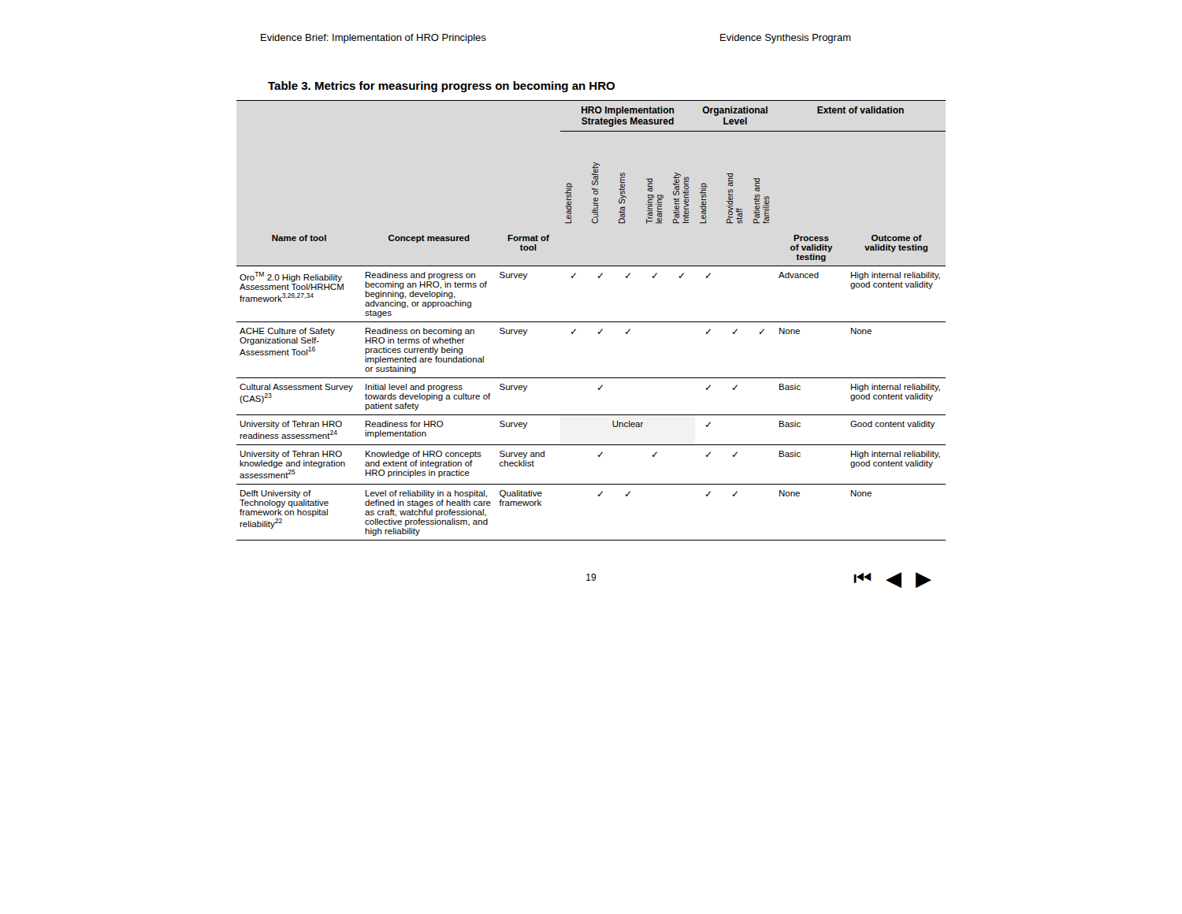Evidence Brief: Implementation of HRO Principles
Evidence Synthesis Program
Table 3. Metrics for measuring progress on becoming an HRO
| | HRO Implementation Strategies Measured | Organizational Level | Extent of validation |
| --- | --- | --- | --- |
| | | | Leadership | Culture of Safety | Data Systems | Training and learning | Patient Safety Interventions | Leadership | Providers and staff | Patients and families | | |
| Name of tool | Concept measured | Format of tool | | | | | | | | | Process of validity testing | Outcome of validity testing |
| Oro TM 2.0 High Reliability Assessment Tool/HRHCM framework 3,26,27,34 | Readiness and progress on becoming an HRO, in terms of beginning, developing, advancing, or approaching stages | Survey | ✓ | ✓ | ✓ | ✓ | ✓ | ✓ | | | Advanced | High internal reliability, good content validity |
| ACHE Culture of Safety Organizational Self-Assessment Tool 16 | Readiness on becoming an HRO in terms of whether practices currently being implemented are foundational or sustaining | Survey | ✓ | ✓ | ✓ | | | ✓ | ✓ | ✓ | None | None |
| Cultural Assessment Survey (CAS) 23 | Initial level and progress towards developing a culture of patient safety | Survey | | ✓ | | | | ✓ | ✓ | | Basic | High internal reliability, good content validity |
| University of Tehran HRO readiness assessment 24 | Readiness for HRO implementation | Survey | Unclear | ✓ | | | Basic | Good content validity |
| University of Tehran HRO knowledge and integration assessment 25 | Knowledge of HRO concepts and extent of integration of HRO principles in practice | Survey and checklist | | ✓ | | ✓ | | ✓ | ✓ | | Basic | High internal reliability, good content validity |
| Delft University of Technology qualitative framework on hospital reliability 22 | Level of reliability in a hospital, defined in stages of health care as craft, watchful professional, collective professionalism, and high reliability | Qualitative framework | | ✓ | ✓ | | | ✓ | ✓ | | None | None |
19
⏮◀▶